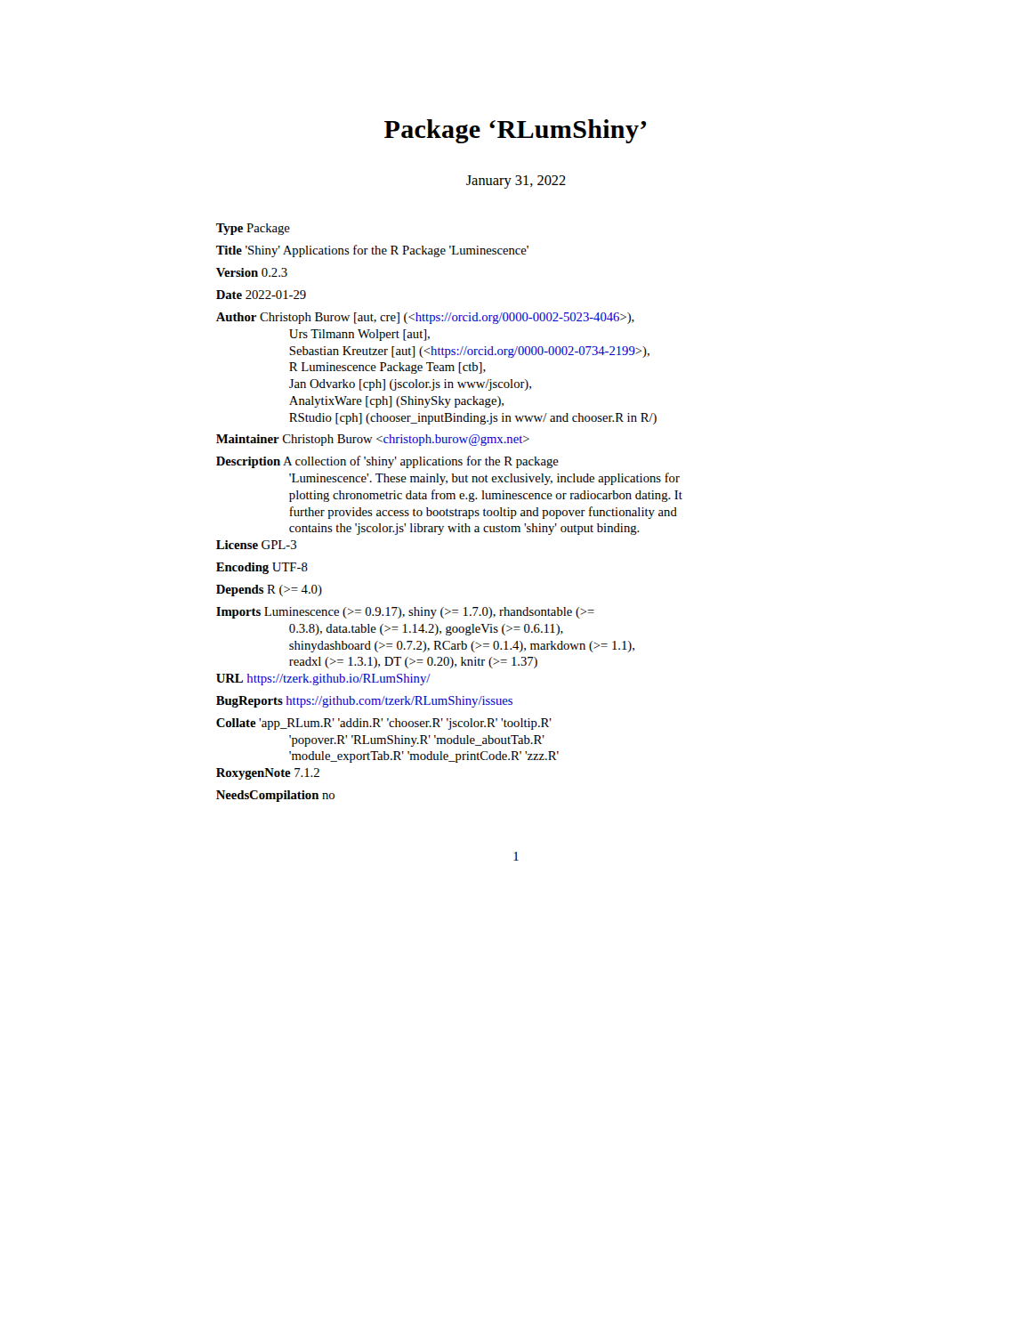Package ‘RLumShiny’
January 31, 2022
Type
Package
Title
'Shiny' Applications for the R Package 'Luminescence'
Version
0.2.3
Date
2022-01-29
Author
Christoph Burow [aut, cre] (<https://orcid.org/0000-0002-5023-4046>), Urs Tilmann Wolpert [aut], Sebastian Kreutzer [aut] (<https://orcid.org/0000-0002-0734-2199>), R Luminescence Package Team [ctb], Jan Odvarko [cph] (jscolor.js in www/jscolor), AnalytixWare [cph] (ShinySky package), RStudio [cph] (chooser_inputBinding.js in www/ and chooser.R in R/)
Maintainer
Christoph Burow <christoph.burow@gmx.net>
Description
A collection of 'shiny' applications for the R package 'Luminescence'. These mainly, but not exclusively, include applications for plotting chronometric data from e.g. luminescence or radiocarbon dating. It further provides access to bootstraps tooltip and popover functionality and contains the 'jscolor.js' library with a custom 'shiny' output binding.
License
GPL-3
Encoding
UTF-8
Depends
R (>= 4.0)
Imports
Luminescence (>= 0.9.17), shiny (>= 1.7.0), rhandsontable (>= 0.3.8), data.table (>= 1.14.2), googleVis (>= 0.6.11), shinydashboard (>= 0.7.2), RCarb (>= 0.1.4), markdown (>= 1.1), readxl (>= 1.3.1), DT (>= 0.20), knitr (>= 1.37)
URL
https://tzerk.github.io/RLumShiny/
BugReports
https://github.com/tzerk/RLumShiny/issues
Collate
'app_RLum.R' 'addin.R' 'chooser.R' 'jscolor.R' 'tooltip.R' 'popover.R' 'RLumShiny.R' 'module_aboutTab.R' 'module_exportTab.R' 'module_printCode.R' 'zzz.R'
RoxygenNote
7.1.2
NeedsCompilation
no
1